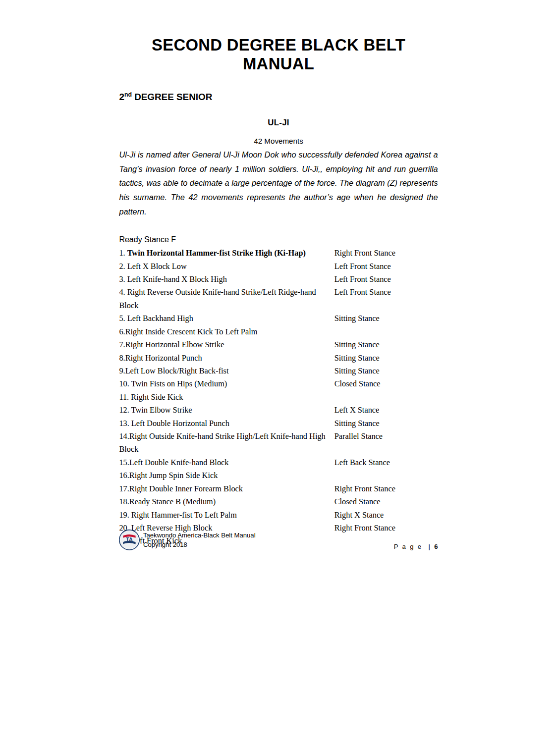SECOND DEGREE BLACK BELT MANUAL
2nd DEGREE SENIOR
UL-JI
42 Movements
Ul-Ji is named after General Ul-Ji Moon Dok who successfully defended Korea against a Tang’s invasion force of nearly 1 million soldiers. Ul-Ji,, employing hit and run guerrilla tactics, was able to decimate a large percentage of the force. The diagram (Z) represents his surname. The 42 movements represents the author’s age when he designed the pattern.
Ready Stance F
| 1. Twin Horizontal Hammer-fist Strike High (Ki-Hap) | Right Front Stance |
| 2. Left X Block Low | Left Front Stance |
| 3. Left Knife-hand X Block High | Left Front Stance |
| 4. Right Reverse Outside Knife-hand Strike/Left Ridge-hand Block | Left Front Stance |
| 5. Left Backhand High | Sitting Stance |
| 6.Right Inside Crescent Kick To Left Palm | |
| 7.Right Horizontal Elbow Strike | Sitting Stance |
| 8.Right Horizontal Punch | Sitting Stance |
| 9.Left Low Block/Right Back-fist | Sitting Stance |
| 10. Twin Fists on Hips (Medium) | Closed Stance |
| 11. Right Side Kick | |
| 12. Twin Elbow Strike | Left X Stance |
| 13. Left Double Horizontal Punch | Sitting Stance |
| 14.Right Outside Knife-hand Strike High/Left Knife-hand High Block | Parallel Stance |
| 15.Left Double Knife-hand Block | Left Back Stance |
| 16.Right Jump Spin Side Kick | |
| 17.Right Double Inner Forearm Block | Right Front Stance |
| 18.Ready Stance B (Medium) | Closed Stance |
| 19. Right Hammer-fist To Left Palm | Right X Stance |
| 20. Left Reverse High Block | Right Front Stance |
| 21. Left Front Kick | |
TA
Taekwondo America-Black Belt Manual
Copyright 2018
P a g e | 6